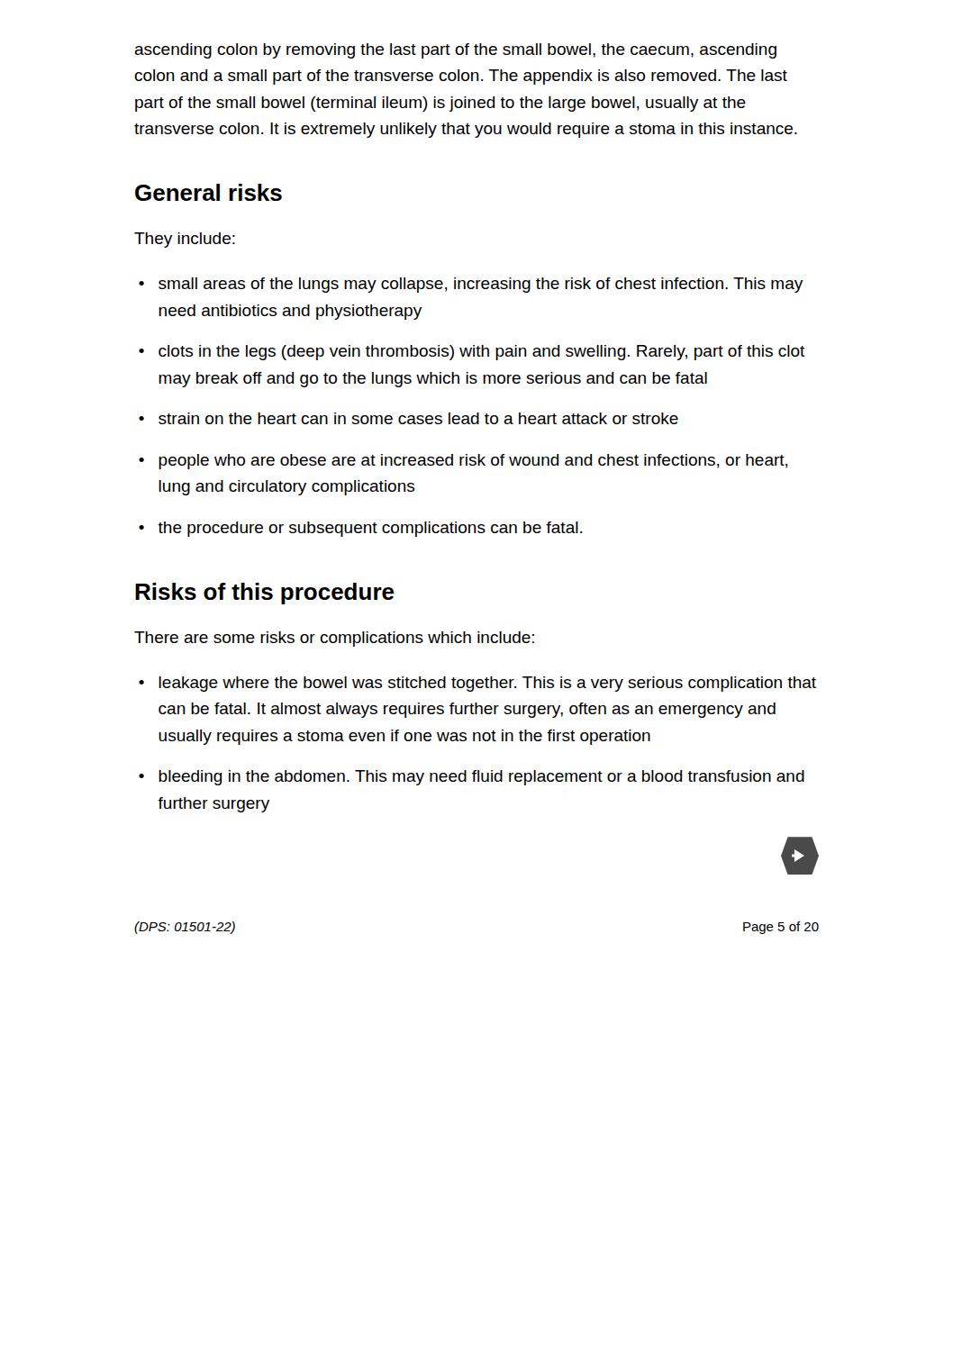ascending colon by removing the last part of the small bowel, the caecum, ascending colon and a small part of the transverse colon. The appendix is also removed. The last part of the small bowel (terminal ileum) is joined to the large bowel, usually at the transverse colon. It is extremely unlikely that you would require a stoma in this instance.
General risks
They include:
small areas of the lungs may collapse, increasing the risk of chest infection. This may need antibiotics and physiotherapy
clots in the legs (deep vein thrombosis) with pain and swelling. Rarely, part of this clot may break off and go to the lungs which is more serious and can be fatal
strain on the heart can in some cases lead to a heart attack or stroke
people who are obese are at increased risk of wound and chest infections, or heart, lung and circulatory complications
the procedure or subsequent complications can be fatal.
Risks of this procedure
There are some risks or complications which include:
leakage where the bowel was stitched together. This is a very serious complication that can be fatal. It almost always requires further surgery, often as an emergency and usually requires a stoma even if one was not in the first operation
bleeding in the abdomen. This may need fluid replacement or a blood transfusion and further surgery
(DPS: 01501-22) Page 5 of 20